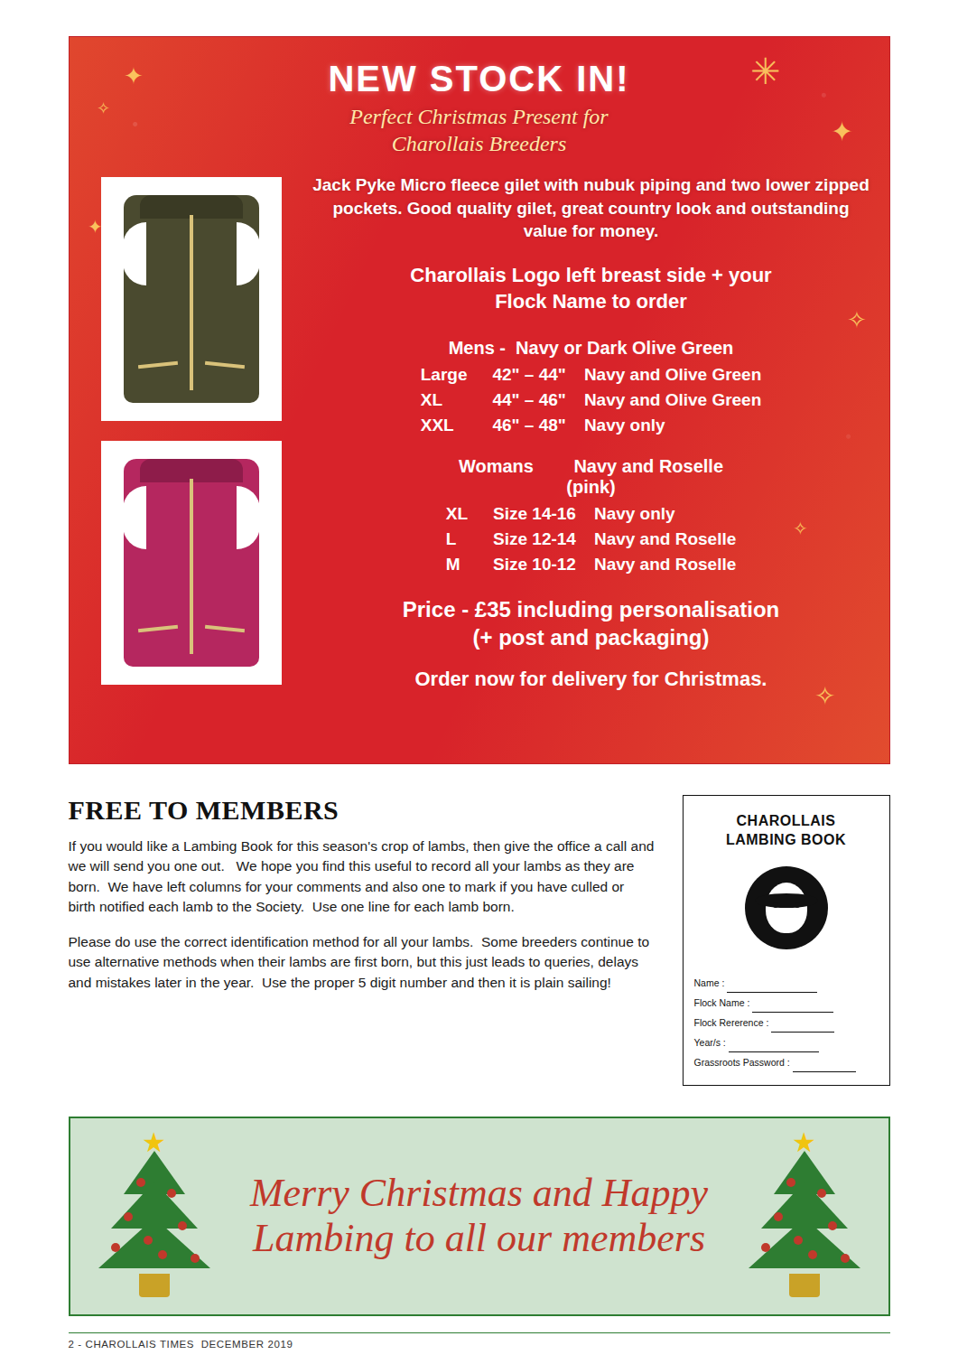✦ ✧ ✳ ✦ ✧ ✳ ✦ ✧ ✦ ✧
NEW STOCK IN!
Perfect Christmas Present for
Charollais Breeders
Jack Pyke Micro fleece gilet with nubuk piping and two lower zipped pockets. Good quality gilet, great country look and outstanding value for money.
Charollais Logo left breast side + your
Flock Name to order
Mens - Navy or Dark Olive Green
| Large | 42" – 44" | Navy and Olive Green |
| XL | 44" – 46" | Navy and Olive Green |
| XXL | 46" – 48" | Navy only |
Womans Navy and Roselle (pink)
| XL | Size 14-16 | Navy only |
| L | Size 12-14 | Navy and Roselle |
| M | Size 10-12 | Navy and Roselle |
Price - £35 including personalisation
(+ post and packaging)
Order now for delivery for Christmas.
FREE TO MEMBERS
If you would like a Lambing Book for this season's crop of lambs, then give the office a call and we will send you one out. We hope you find this useful to record all your lambs as they are born. We have left columns for your comments and also one to mark if you have culled or birth notified each lamb to the Society. Use one line for each lamb born.
Please do use the correct identification method for all your lambs. Some breeders continue to use alternative methods when their lambs are first born, but this just leads to queries, delays and mistakes later in the year. Use the proper 5 digit number and then it is plain sailing!
CHAROLLAIS
LAMBING BOOK
Name :
Flock Name :
Flock Rererence :
Year/s :
Grassroots Password :
★
Merry Christmas and Happy Lambing to all our members
★
2 - CHAROLLAIS TIMES DECEMBER 2019